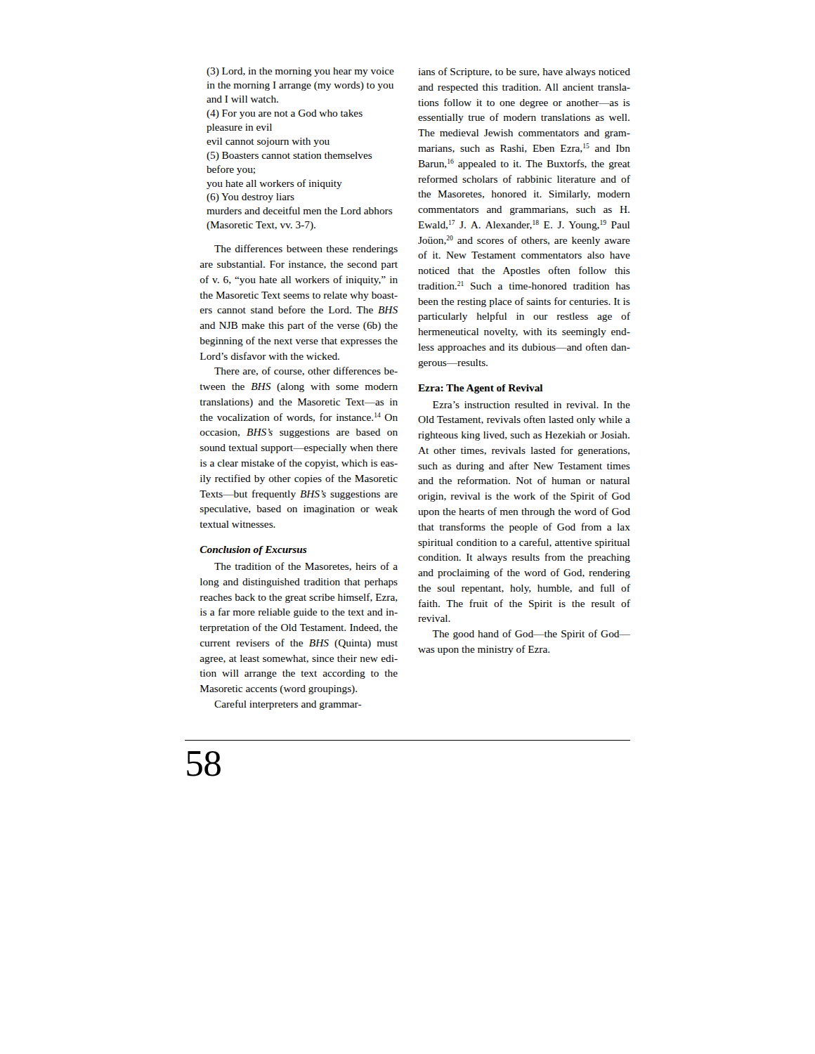(3) Lord, in the morning you hear my voice
in the morning I arrange (my words) to you and I will watch.
(4) For you are not a God who takes pleasure in evil
evil cannot sojourn with you
(5) Boasters cannot station themselves before you;
you hate all workers of iniquity
(6) You destroy liars
murders and deceitful men the Lord abhors (Masoretic Text, vv. 3-7).
The differences between these renderings are substantial. For instance, the second part of v. 6, “you hate all workers of iniquity,” in the Masoretic Text seems to relate why boasters cannot stand before the Lord. The BHS and NJB make this part of the verse (6b) the beginning of the next verse that expresses the Lord’s disfavor with the wicked.
There are, of course, other differences between the BHS (along with some modern translations) and the Masoretic Text—as in the vocalization of words, for instance.14 On occasion, BHS’s suggestions are based on sound textual support—especially when there is a clear mistake of the copyist, which is easily rectified by other copies of the Masoretic Texts—but frequently BHS’s suggestions are speculative, based on imagination or weak textual witnesses.
Conclusion of Excursus
The tradition of the Masoretes, heirs of a long and distinguished tradition that perhaps reaches back to the great scribe himself, Ezra, is a far more reliable guide to the text and interpretation of the Old Testament. Indeed, the current revisers of the BHS (Quinta) must agree, at least somewhat, since their new edition will arrange the text according to the Masoretic accents (word groupings).
Careful interpreters and grammar-
ians of Scripture, to be sure, have always noticed and respected this tradition. All ancient translations follow it to one degree or another—as is essentially true of modern translations as well. The medieval Jewish commentators and grammarians, such as Rashi, Eben Ezra,15 and Ibn Barun,16 appealed to it. The Buxtorfs, the great reformed scholars of rabbinic literature and of the Masoretes, honored it. Similarly, modern commentators and grammarians, such as H. Ewald,17 J. A. Alexander,18 E. J. Young,19 Paul Joüon,20 and scores of others, are keenly aware of it. New Testament commentators also have noticed that the Apostles often follow this tradition.21 Such a time-honored tradition has been the resting place of saints for centuries. It is particularly helpful in our restless age of hermeneutical novelty, with its seemingly endless approaches and its dubious—and often dangerous—results.
Ezra: The Agent of Revival
Ezra’s instruction resulted in revival. In the Old Testament, revivals often lasted only while a righteous king lived, such as Hezekiah or Josiah. At other times, revivals lasted for generations, such as during and after New Testament times and the reformation. Not of human or natural origin, revival is the work of the Spirit of God upon the hearts of men through the word of God that transforms the people of God from a lax spiritual condition to a careful, attentive spiritual condition. It always results from the preaching and proclaiming of the word of God, rendering the soul repentant, holy, humble, and full of faith. The fruit of the Spirit is the result of revival.
The good hand of God—the Spirit of God—was upon the ministry of Ezra.
58